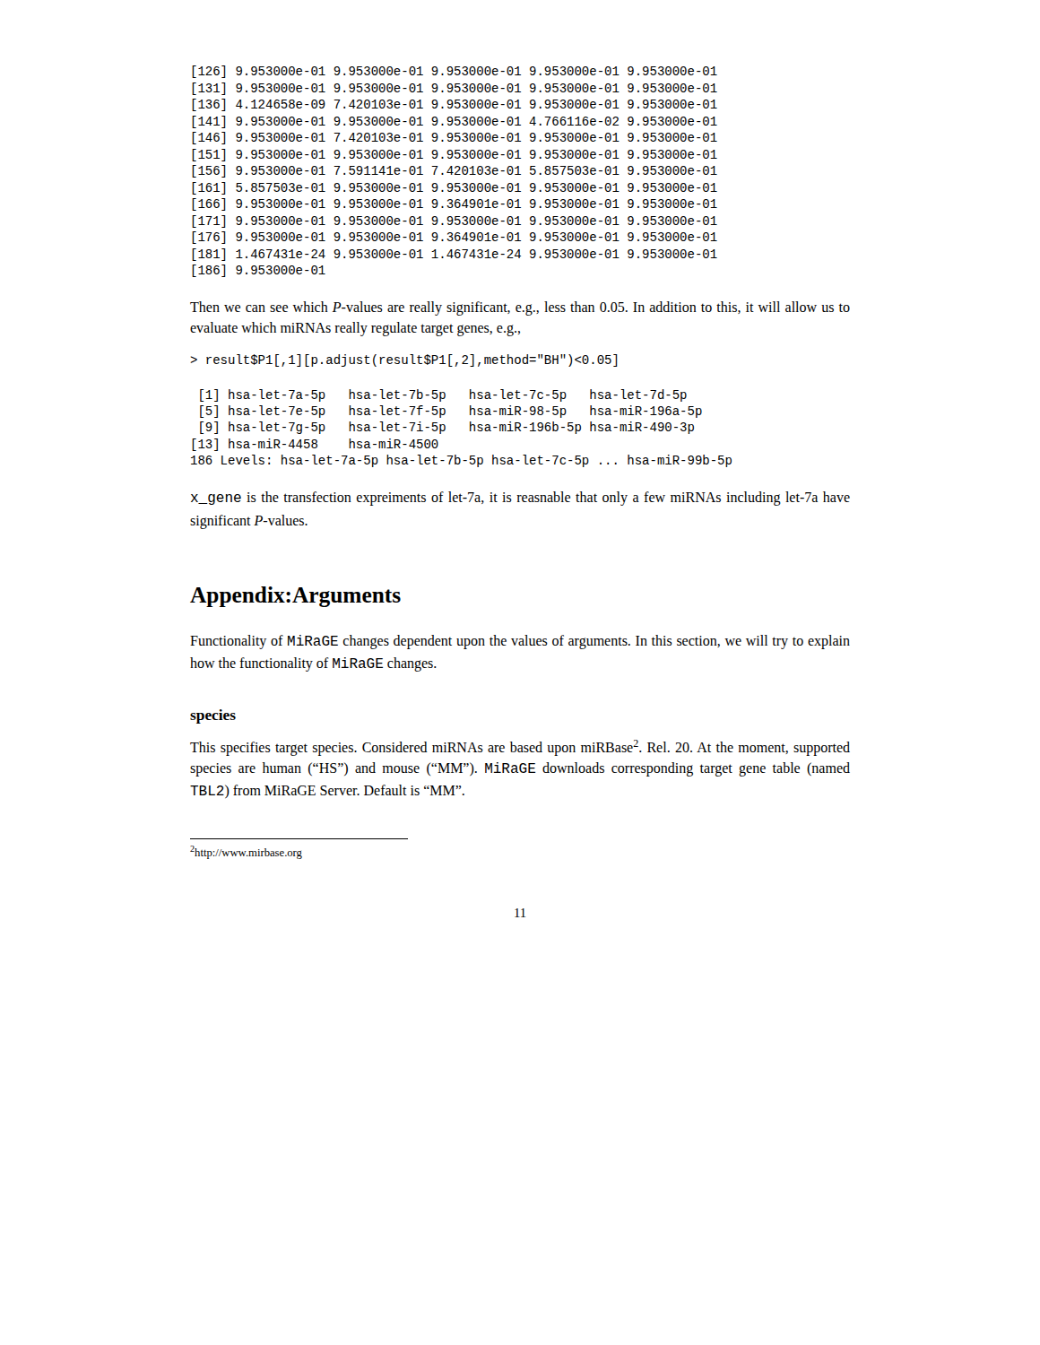[126] 9.953000e-01 9.953000e-01 9.953000e-01 9.953000e-01 9.953000e-01
[131] 9.953000e-01 9.953000e-01 9.953000e-01 9.953000e-01 9.953000e-01
[136] 4.124658e-09 7.420103e-01 9.953000e-01 9.953000e-01 9.953000e-01
[141] 9.953000e-01 9.953000e-01 9.953000e-01 4.766116e-02 9.953000e-01
[146] 9.953000e-01 7.420103e-01 9.953000e-01 9.953000e-01 9.953000e-01
[151] 9.953000e-01 9.953000e-01 9.953000e-01 9.953000e-01 9.953000e-01
[156] 9.953000e-01 7.591141e-01 7.420103e-01 5.857503e-01 9.953000e-01
[161] 5.857503e-01 9.953000e-01 9.953000e-01 9.953000e-01 9.953000e-01
[166] 9.953000e-01 9.953000e-01 9.364901e-01 9.953000e-01 9.953000e-01
[171] 9.953000e-01 9.953000e-01 9.953000e-01 9.953000e-01 9.953000e-01
[176] 9.953000e-01 9.953000e-01 9.364901e-01 9.953000e-01 9.953000e-01
[181] 1.467431e-24 9.953000e-01 1.467431e-24 9.953000e-01 9.953000e-01
[186] 9.953000e-01
Then we can see which P-values are really significant, e.g., less than 0.05. In addition to this, it will allow us to evaluate which miRNAs really regulate target genes, e.g.,
> result$P1[,1][p.adjust(result$P1[,2],method="BH")<0.05]
 [1] hsa-let-7a-5p   hsa-let-7b-5p   hsa-let-7c-5p   hsa-let-7d-5p
 [5] hsa-let-7e-5p   hsa-let-7f-5p   hsa-miR-98-5p   hsa-miR-196a-5p
 [9] hsa-let-7g-5p   hsa-let-7i-5p   hsa-miR-196b-5p hsa-miR-490-3p
[13] hsa-miR-4458    hsa-miR-4500
186 Levels: hsa-let-7a-5p hsa-let-7b-5p hsa-let-7c-5p ... hsa-miR-99b-5p
x_gene is the transfection expreiments of let-7a, it is reasnable that only a few miRNAs including let-7a have significant P-values.
Appendix:Arguments
Functionality of MiRaGE changes dependent upon the values of arguments. In this section, we will try to explain how the functionality of MiRaGE changes.
species
This specifies target species. Considered miRNAs are based upon miRBase2. Rel. 20. At the moment, supported species are human (“HS”) and mouse (“MM”). MiRaGE downloads corresponding target gene table (named TBL2) from MiRaGE Server. Default is “MM”.
2http://www.mirbase.org
11